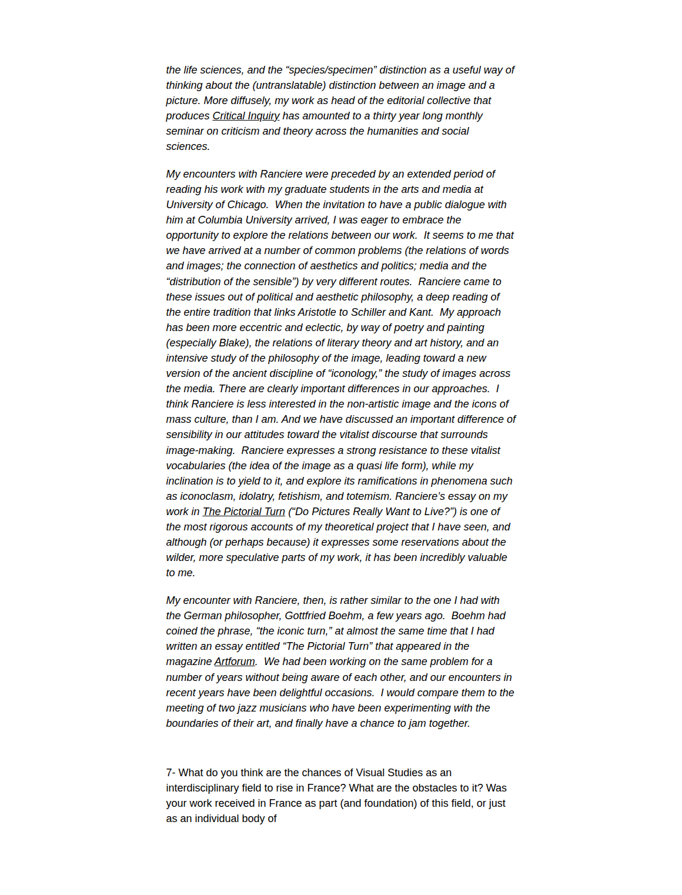the life sciences, and the “species/specimen” distinction as a useful way of thinking about the (untranslatable) distinction between an image and a picture. More diffusely, my work as head of the editorial collective that produces Critical Inquiry has amounted to a thirty year long monthly seminar on criticism and theory across the humanities and social sciences.
My encounters with Ranciere were preceded by an extended period of reading his work with my graduate students in the arts and media at University of Chicago. When the invitation to have a public dialogue with him at Columbia University arrived, I was eager to embrace the opportunity to explore the relations between our work. It seems to me that we have arrived at a number of common problems (the relations of words and images; the connection of aesthetics and politics; media and the “distribution of the sensible”) by very different routes. Ranciere came to these issues out of political and aesthetic philosophy, a deep reading of the entire tradition that links Aristotle to Schiller and Kant. My approach has been more eccentric and eclectic, by way of poetry and painting (especially Blake), the relations of literary theory and art history, and an intensive study of the philosophy of the image, leading toward a new version of the ancient discipline of “iconology,” the study of images across the media. There are clearly important differences in our approaches. I think Ranciere is less interested in the non-artistic image and the icons of mass culture, than I am. And we have discussed an important difference of sensibility in our attitudes toward the vitalist discourse that surrounds image-making. Ranciere expresses a strong resistance to these vitalist vocabularies (the idea of the image as a quasi life form), while my inclination is to yield to it, and explore its ramifications in phenomena such as iconoclasm, idolatry, fetishism, and totemism. Ranciere’s essay on my work in The Pictorial Turn (“Do Pictures Really Want to Live?”) is one of the most rigorous accounts of my theoretical project that I have seen, and although (or perhaps because) it expresses some reservations about the wilder, more speculative parts of my work, it has been incredibly valuable to me.
My encounter with Ranciere, then, is rather similar to the one I had with the German philosopher, Gottfried Boehm, a few years ago. Boehm had coined the phrase, “the iconic turn,” at almost the same time that I had written an essay entitled “The Pictorial Turn” that appeared in the magazine Artforum. We had been working on the same problem for a number of years without being aware of each other, and our encounters in recent years have been delightful occasions. I would compare them to the meeting of two jazz musicians who have been experimenting with the boundaries of their art, and finally have a chance to jam together.
7- What do you think are the chances of Visual Studies as an interdisciplinary field to rise in France? What are the obstacles to it? Was your work received in France as part (and foundation) of this field, or just as an individual body of